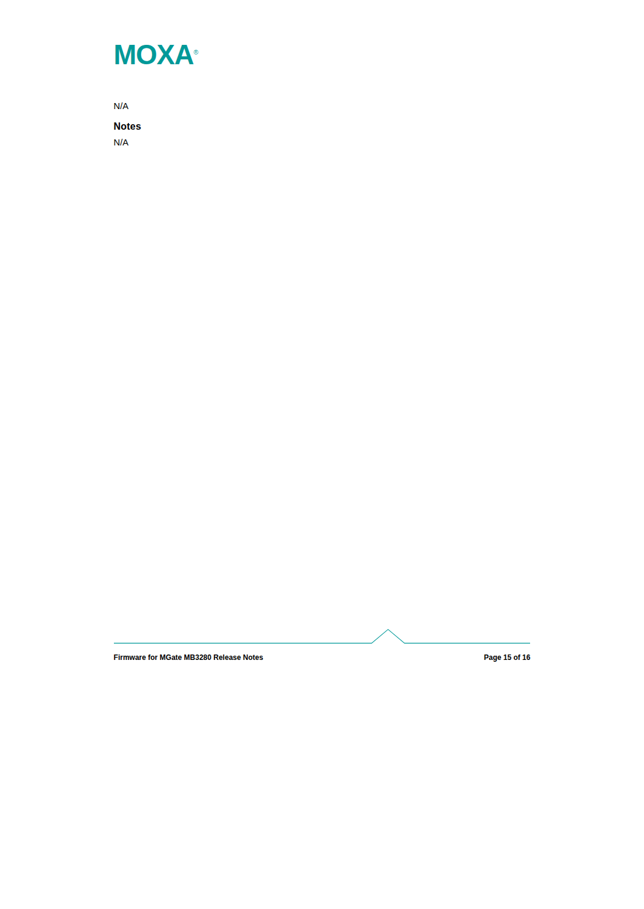MOXA®
N/A
Notes
N/A
Firmware for MGate MB3280 Release Notes Page 15 of 16